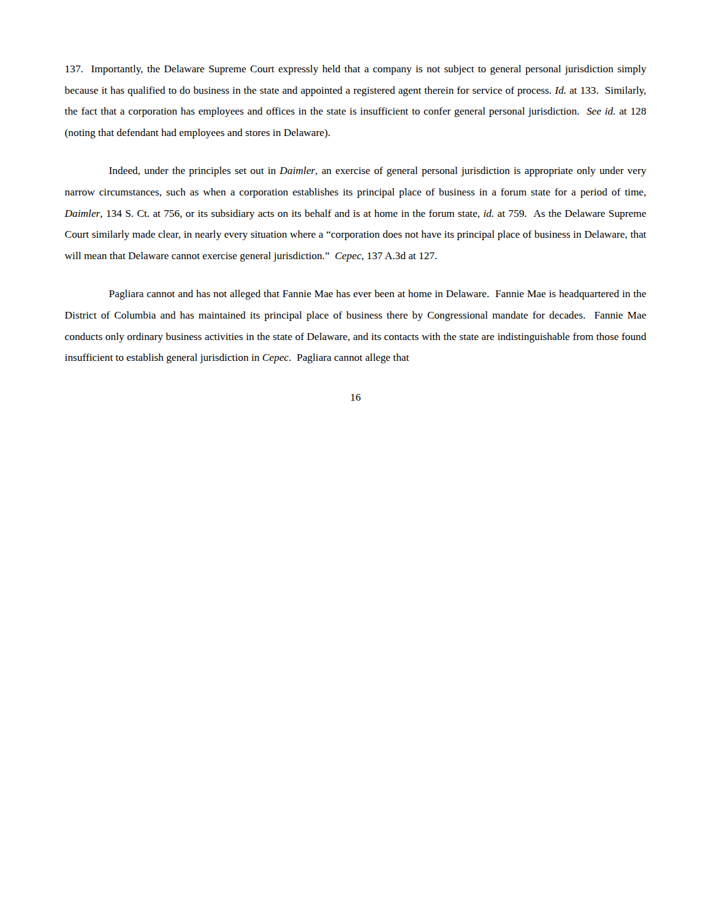137. Importantly, the Delaware Supreme Court expressly held that a company is not subject to general personal jurisdiction simply because it has qualified to do business in the state and appointed a registered agent therein for service of process. Id. at 133. Similarly, the fact that a corporation has employees and offices in the state is insufficient to confer general personal jurisdiction. See id. at 128 (noting that defendant had employees and stores in Delaware).
Indeed, under the principles set out in Daimler, an exercise of general personal jurisdiction is appropriate only under very narrow circumstances, such as when a corporation establishes its principal place of business in a forum state for a period of time, Daimler, 134 S. Ct. at 756, or its subsidiary acts on its behalf and is at home in the forum state, id. at 759. As the Delaware Supreme Court similarly made clear, in nearly every situation where a “corporation does not have its principal place of business in Delaware, that will mean that Delaware cannot exercise general jurisdiction.” Cepec, 137 A.3d at 127.
Pagliara cannot and has not alleged that Fannie Mae has ever been at home in Delaware. Fannie Mae is headquartered in the District of Columbia and has maintained its principal place of business there by Congressional mandate for decades. Fannie Mae conducts only ordinary business activities in the state of Delaware, and its contacts with the state are indistinguishable from those found insufficient to establish general jurisdiction in Cepec. Pagliara cannot allege that
16